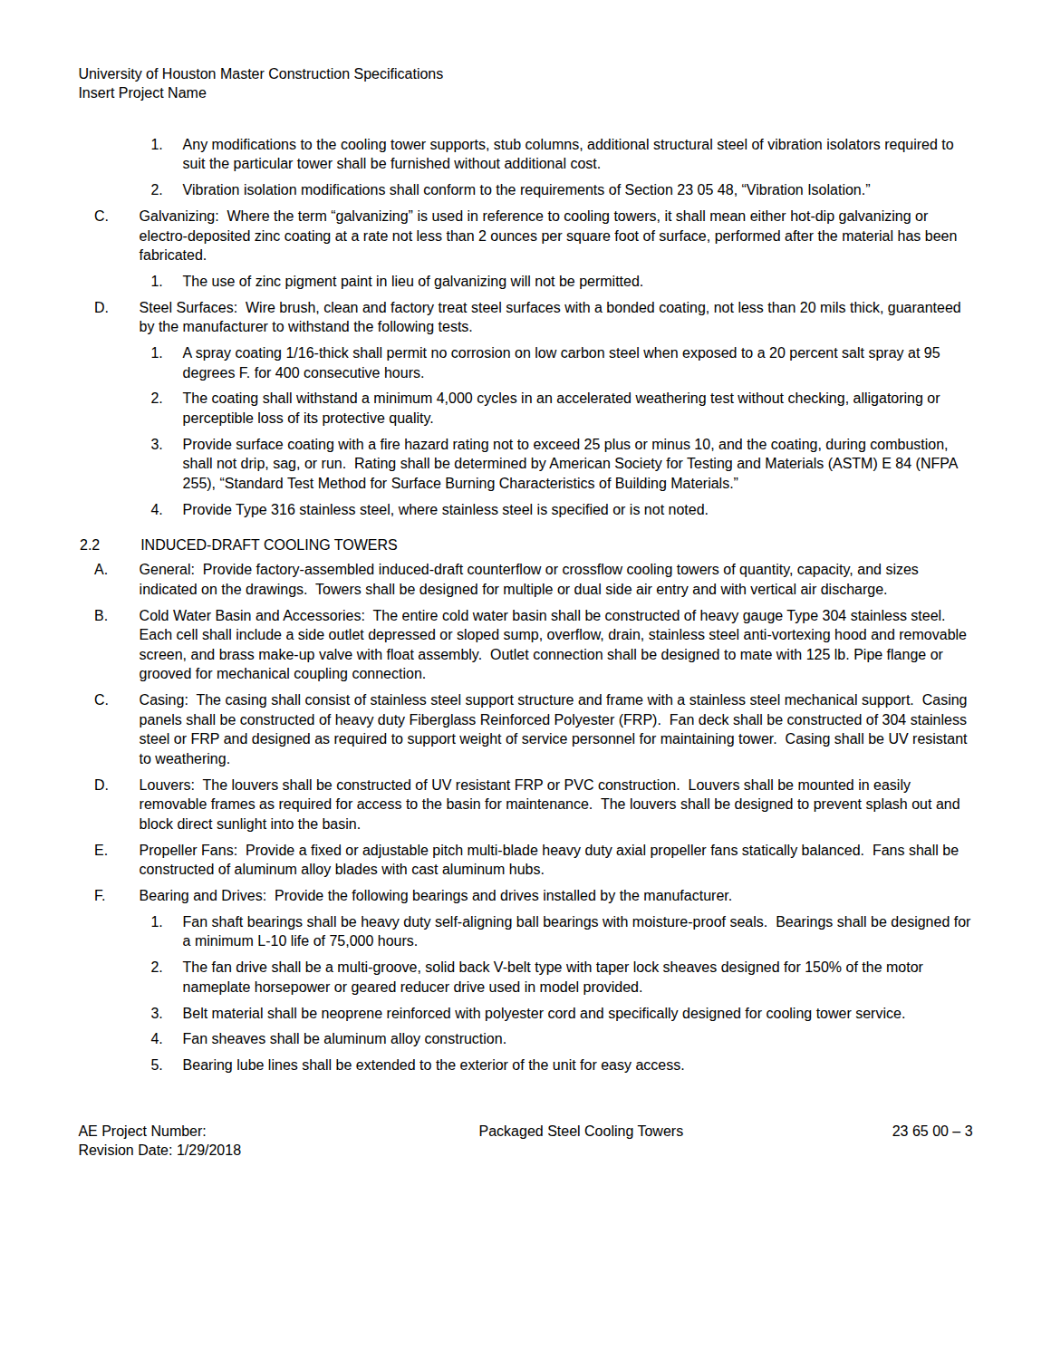University of Houston Master Construction Specifications
Insert Project Name
1. Any modifications to the cooling tower supports, stub columns, additional structural steel of vibration isolators required to suit the particular tower shall be furnished without additional cost.
2. Vibration isolation modifications shall conform to the requirements of Section 23 05 48, “Vibration Isolation.”
C. Galvanizing: Where the term “galvanizing” is used in reference to cooling towers, it shall mean either hot-dip galvanizing or electro-deposited zinc coating at a rate not less than 2 ounces per square foot of surface, performed after the material has been fabricated.
1. The use of zinc pigment paint in lieu of galvanizing will not be permitted.
D. Steel Surfaces: Wire brush, clean and factory treat steel surfaces with a bonded coating, not less than 20 mils thick, guaranteed by the manufacturer to withstand the following tests.
1. A spray coating 1/16-thick shall permit no corrosion on low carbon steel when exposed to a 20 percent salt spray at 95 degrees F. for 400 consecutive hours.
2. The coating shall withstand a minimum 4,000 cycles in an accelerated weathering test without checking, alligatoring or perceptible loss of its protective quality.
3. Provide surface coating with a fire hazard rating not to exceed 25 plus or minus 10, and the coating, during combustion, shall not drip, sag, or run. Rating shall be determined by American Society for Testing and Materials (ASTM) E 84 (NFPA 255), “Standard Test Method for Surface Burning Characteristics of Building Materials.”
4. Provide Type 316 stainless steel, where stainless steel is specified or is not noted.
2.2 INDUCED-DRAFT COOLING TOWERS
A. General: Provide factory-assembled induced-draft counterflow or crossflow cooling towers of quantity, capacity, and sizes indicated on the drawings. Towers shall be designed for multiple or dual side air entry and with vertical air discharge.
B. Cold Water Basin and Accessories: The entire cold water basin shall be constructed of heavy gauge Type 304 stainless steel. Each cell shall include a side outlet depressed or sloped sump, overflow, drain, stainless steel anti-vortexing hood and removable screen, and brass make-up valve with float assembly. Outlet connection shall be designed to mate with 125 lb. Pipe flange or grooved for mechanical coupling connection.
C. Casing: The casing shall consist of stainless steel support structure and frame with a stainless steel mechanical support. Casing panels shall be constructed of heavy duty Fiberglass Reinforced Polyester (FRP). Fan deck shall be constructed of 304 stainless steel or FRP and designed as required to support weight of service personnel for maintaining tower. Casing shall be UV resistant to weathering.
D. Louvers: The louvers shall be constructed of UV resistant FRP or PVC construction. Louvers shall be mounted in easily removable frames as required for access to the basin for maintenance. The louvers shall be designed to prevent splash out and block direct sunlight into the basin.
E. Propeller Fans: Provide a fixed or adjustable pitch multi-blade heavy duty axial propeller fans statically balanced. Fans shall be constructed of aluminum alloy blades with cast aluminum hubs.
F. Bearing and Drives: Provide the following bearings and drives installed by the manufacturer.
1. Fan shaft bearings shall be heavy duty self-aligning ball bearings with moisture-proof seals. Bearings shall be designed for a minimum L-10 life of 75,000 hours.
2. The fan drive shall be a multi-groove, solid back V-belt type with taper lock sheaves designed for 150% of the motor nameplate horsepower or geared reducer drive used in model provided.
3. Belt material shall be neoprene reinforced with polyester cord and specifically designed for cooling tower service.
4. Fan sheaves shall be aluminum alloy construction.
5. Bearing lube lines shall be extended to the exterior of the unit for easy access.
AE Project Number:
Revision Date: 1/29/2018
Packaged Steel Cooling Towers
23 65 00 – 3